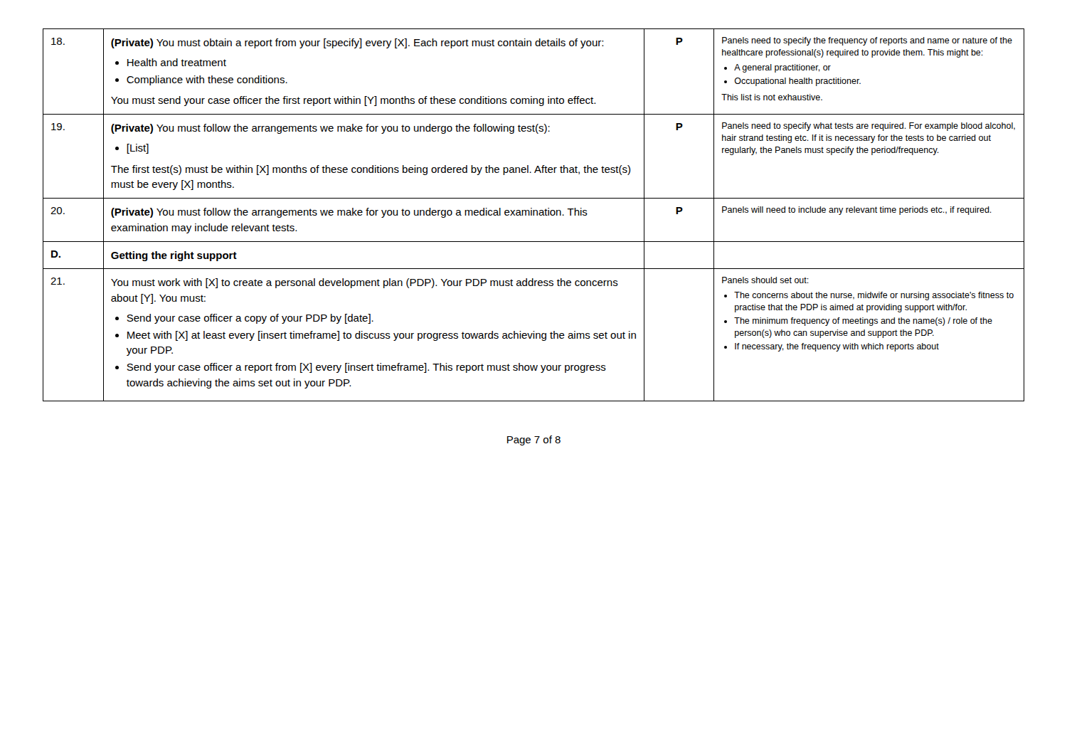| 18. | (Private) You must obtain a report from your [specify] every [X]. Each report must contain details of your: Health and treatment Compliance with these conditions. You must send your case officer the first report within [Y] months of these conditions coming into effect. | P | Panels need to specify the frequency of reports and name or nature of the healthcare professional(s) required to provide them. This might be: A general practitioner, or Occupational health practitioner. This list is not exhaustive. |
| 19. | (Private) You must follow the arrangements we make for you to undergo the following test(s): [List] The first test(s) must be within [X] months of these conditions being ordered by the panel. After that, the test(s) must be every [X] months. | P | Panels need to specify what tests are required. For example blood alcohol, hair strand testing etc. If it is necessary for the tests to be carried out regularly, the Panels must specify the period/frequency. |
| 20. | (Private) You must follow the arrangements we make for you to undergo a medical examination. This examination may include relevant tests. | P | Panels will need to include any relevant time periods etc., if required. |
| D. | Getting the right support | | |
| 21. | You must work with [X] to create a personal development plan (PDP). Your PDP must address the concerns about [Y]. You must: Send your case officer a copy of your PDP by [date]. Meet with [X] at least every [insert timeframe] to discuss your progress towards achieving the aims set out in your PDP. Send your case officer a report from [X] every [insert timeframe]. This report must show your progress towards achieving the aims set out in your PDP. | | Panels should set out: The concerns about the nurse, midwife or nursing associate's fitness to practise that the PDP is aimed at providing support with/for. The minimum frequency of meetings and the name(s) / role of the person(s) who can supervise and support the PDP. If necessary, the frequency with which reports about |
Page 7 of 8